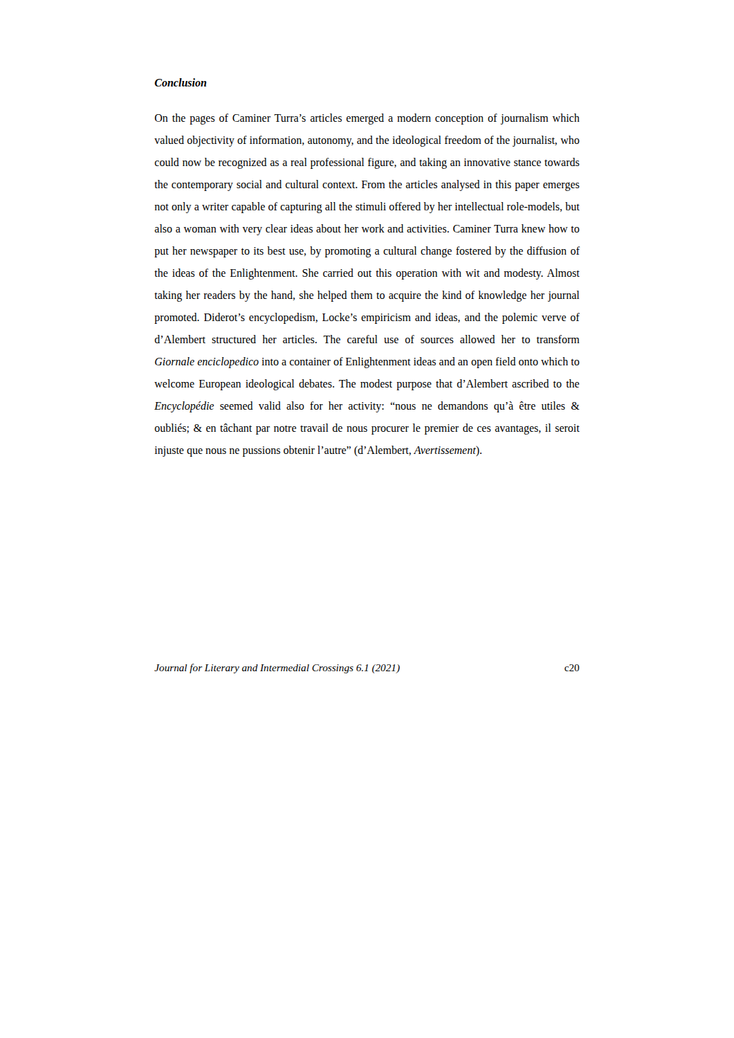Conclusion
On the pages of Caminer Turra’s articles emerged a modern conception of journalism which valued objectivity of information, autonomy, and the ideological freedom of the journalist, who could now be recognized as a real professional figure, and taking an innovative stance towards the contemporary social and cultural context. From the articles analysed in this paper emerges not only a writer capable of capturing all the stimuli offered by her intellectual role-models, but also a woman with very clear ideas about her work and activities. Caminer Turra knew how to put her newspaper to its best use, by promoting a cultural change fostered by the diffusion of the ideas of the Enlightenment. She carried out this operation with wit and modesty. Almost taking her readers by the hand, she helped them to acquire the kind of knowledge her journal promoted. Diderot’s encyclopedism, Locke’s empiricism and ideas, and the polemic verve of d’Alembert structured her articles. The careful use of sources allowed her to transform Giornale enciclopedico into a container of Enlightenment ideas and an open field onto which to welcome European ideological debates. The modest purpose that d’Alembert ascribed to the Encyclopédie seemed valid also for her activity: “nous ne demandons qu’à être utiles & oubliés; & en tâchant par notre travail de nous procurer le premier de ces avantages, il seroit injuste que nous ne pussions obtenir l’autre” (d’Alembert, Avertissement).
Journal for Literary and Intermedial Crossings 6.1 (2021) c20